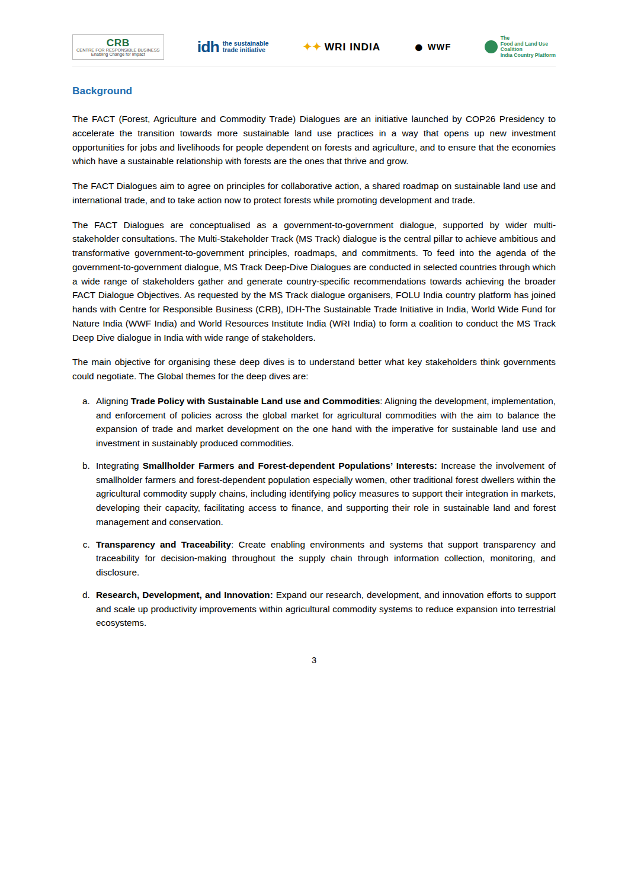CRB CENTRE FOR RESPONSIBLE BUSINESS
Enabling Change for Impact
idh the sustainable
trade initiative
✦✦ WRI INDIA
● WWF
The
Food and Land Use
Coalition
India Country Platform
Background
The FACT (Forest, Agriculture and Commodity Trade) Dialogues are an initiative launched by COP26 Presidency to accelerate the transition towards more sustainable land use practices in a way that opens up new investment opportunities for jobs and livelihoods for people dependent on forests and agriculture, and to ensure that the economies which have a sustainable relationship with forests are the ones that thrive and grow.
The FACT Dialogues aim to agree on principles for collaborative action, a shared roadmap on sustainable land use and international trade, and to take action now to protect forests while promoting development and trade.
The FACT Dialogues are conceptualised as a government-to-government dialogue, supported by wider multi-stakeholder consultations. The Multi-Stakeholder Track (MS Track) dialogue is the central pillar to achieve ambitious and transformative government-to-government principles, roadmaps, and commitments. To feed into the agenda of the government-to-government dialogue, MS Track Deep-Dive Dialogues are conducted in selected countries through which a wide range of stakeholders gather and generate country-specific recommendations towards achieving the broader FACT Dialogue Objectives. As requested by the MS Track dialogue organisers, FOLU India country platform has joined hands with Centre for Responsible Business (CRB), IDH-The Sustainable Trade Initiative in India, World Wide Fund for Nature India (WWF India) and World Resources Institute India (WRI India) to form a coalition to conduct the MS Track Deep Dive dialogue in India with wide range of stakeholders.
The main objective for organising these deep dives is to understand better what key stakeholders think governments could negotiate. The Global themes for the deep dives are:
Aligning Trade Policy with Sustainable Land use and Commodities: Aligning the development, implementation, and enforcement of policies across the global market for agricultural commodities with the aim to balance the expansion of trade and market development on the one hand with the imperative for sustainable land use and investment in sustainably produced commodities.
Integrating Smallholder Farmers and Forest-dependent Populations’ Interests: Increase the involvement of smallholder farmers and forest-dependent population especially women, other traditional forest dwellers within the agricultural commodity supply chains, including identifying policy measures to support their integration in markets, developing their capacity, facilitating access to finance, and supporting their role in sustainable land and forest management and conservation.
Transparency and Traceability: Create enabling environments and systems that support transparency and traceability for decision-making throughout the supply chain through information collection, monitoring, and disclosure.
Research, Development, and Innovation: Expand our research, development, and innovation efforts to support and scale up productivity improvements within agricultural commodity systems to reduce expansion into terrestrial ecosystems.
3